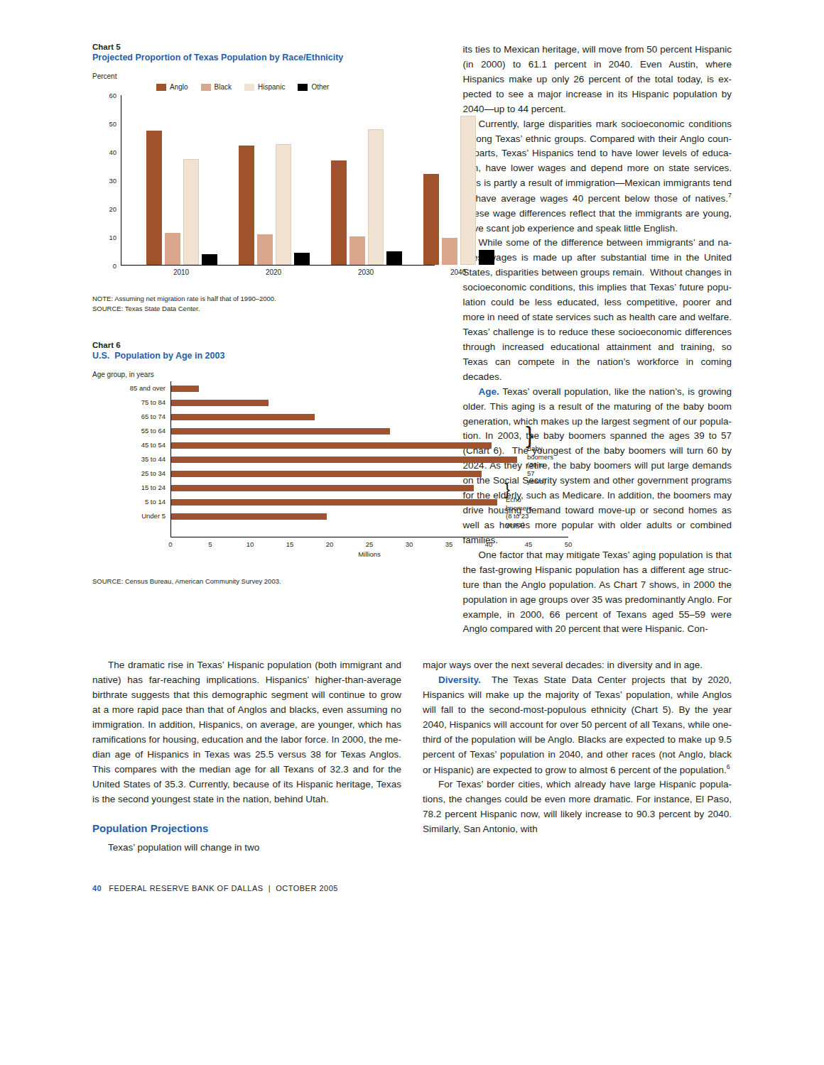Chart 5
Projected Proportion of Texas Population by Race/Ethnicity
Percent
Anglo
Black
Hispanic
Other
60
50
40
30
20
10
0
2010 2020 2030 2040
NOTE: Assuming net migration rate is half that of 1990–2000.
SOURCE: Texas State Data Center.
Chart 6
U.S. Population by Age in 2003
Age group, in years
85 and over
75 to 84
65 to 74
55 to 64
45 to 54
35 to 44
25 to 34
15 to 24
5 to 14
Under 5
0 5 10 15 20 25 30 35 40 45 50
Millions
} Baby
boomers
(39 to 57
years)
} Echo boomers
(8 to 23 years)
SOURCE: Census Bureau, American Community Survey 2003.
its ties to Mexican heritage, will move from 50 percent Hispanic (in 2000) to 61.1 percent in 2040. Even Austin, where Hispanics make up only 26 percent of the total today, is expected to see a major increase in its Hispanic population by 2040—up to 44 percent.
Currently, large disparities mark socioeconomic conditions among Texas’ ethnic groups. Compared with their Anglo counterparts, Texas’ Hispanics tend to have lower levels of education, have lower wages and depend more on state services. This is partly a result of immigration—Mexican immigrants tend to have average wages 40 percent below those of natives.7 These wage differences reflect that the immigrants are young, have scant job experience and speak little English.
While some of the difference between immigrants’ and natives’ wages is made up after substantial time in the United States, disparities between groups remain. Without changes in socioeconomic conditions, this implies that Texas’ future population could be less educated, less competitive, poorer and more in need of state services such as health care and welfare. Texas’ challenge is to reduce these socioeconomic differences through increased educational attainment and training, so Texas can compete in the nation’s workforce in coming decades.
Age. Texas’ overall population, like the nation’s, is growing older. This aging is a result of the maturing of the baby boom generation, which makes up the largest segment of our population. In 2003, the baby boomers spanned the ages 39 to 57 (Chart 6). The youngest of the baby boomers will turn 60 by 2024. As they retire, the baby boomers will put large demands on the Social Security system and other government programs for the elderly, such as Medicare. In addition, the boomers may drive housing demand toward move-up or second homes as well as houses more popular with older adults or combined families.
One factor that may mitigate Texas’ aging population is that the fast-growing Hispanic population has a different age structure than the Anglo population. As Chart 7 shows, in 2000 the population in age groups over 35 was predominantly Anglo. For example, in 2000, 66 percent of Texans aged 55–59 were Anglo compared with 20 percent that were Hispanic. Con-
The dramatic rise in Texas’ Hispanic population (both immigrant and native) has far-reaching implications. Hispanics’ higher-than-average birthrate suggests that this demographic segment will continue to grow at a more rapid pace than that of Anglos and blacks, even assuming no immigration. In addition, Hispanics, on average, are younger, which has ramifications for housing, education and the labor force. In 2000, the median age of Hispanics in Texas was 25.5 versus 38 for Texas Anglos. This compares with the median age for all Texans of 32.3 and for the United States of 35.3. Currently, because of its Hispanic heritage, Texas is the second youngest state in the nation, behind Utah.
Population Projections
Texas’ population will change in two
major ways over the next several decades: in diversity and in age.
Diversity. The Texas State Data Center projects that by 2020, Hispanics will make up the majority of Texas’ population, while Anglos will fall to the second-most-populous ethnicity (Chart 5). By the year 2040, Hispanics will account for over 50 percent of all Texans, while one-third of the population will be Anglo. Blacks are expected to make up 9.5 percent of Texas’ population in 2040, and other races (not Anglo, black or Hispanic) are expected to grow to almost 6 percent of the population.6
For Texas’ border cities, which already have large Hispanic populations, the changes could be even more dramatic. For instance, El Paso, 78.2 percent Hispanic now, will likely increase to 90.3 percent by 2040. Similarly, San Antonio, with
40 FEDERAL RESERVE BANK OF DALLAS | OCTOBER 2005